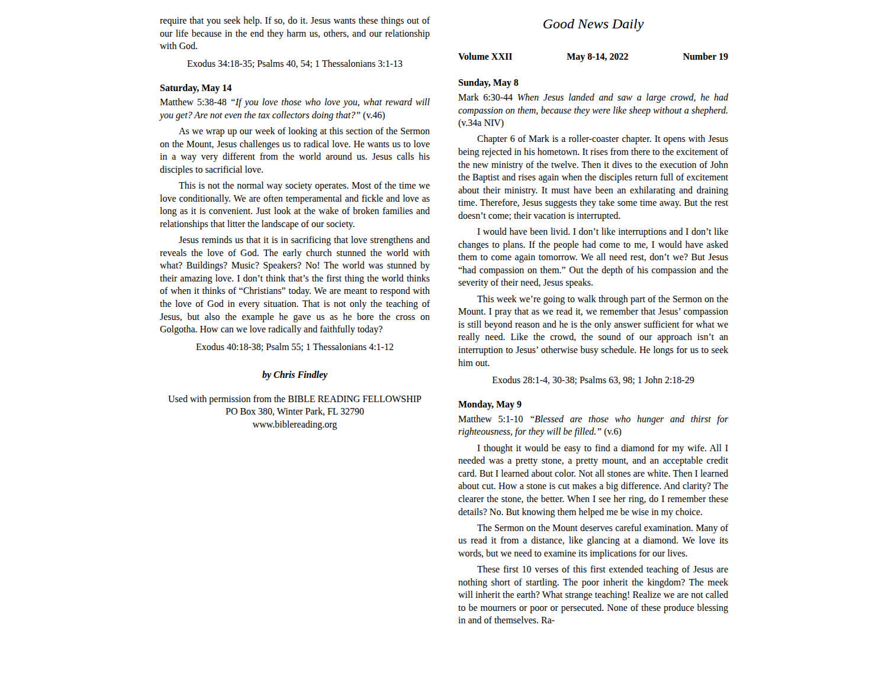require that you seek help. If so, do it. Jesus wants these things out of our life because in the end they harm us, others, and our relationship with God.
Exodus 34:18-35; Psalms 40, 54; 1 Thessalonians 3:1-13
Saturday, May 14
Matthew 5:38-48 “If you love those who love you, what reward will you get? Are not even the tax collectors doing that?” (v.46)
As we wrap up our week of looking at this section of the Sermon on the Mount, Jesus challenges us to radical love. He wants us to love in a way very different from the world around us. Jesus calls his disciples to sacrificial love.
This is not the normal way society operates. Most of the time we love conditionally. We are often temperamental and fickle and love as long as it is convenient. Just look at the wake of broken families and relationships that litter the landscape of our society.
Jesus reminds us that it is in sacrificing that love strengthens and reveals the love of God. The early church stunned the world with what? Buildings? Music? Speakers? No! The world was stunned by their amazing love. I don’t think that’s the first thing the world thinks of when it thinks of “Christians” today. We are meant to respond with the love of God in every situation. That is not only the teaching of Jesus, but also the example he gave us as he bore the cross on Golgotha. How can we love radically and faithfully today?
Exodus 40:18-38; Psalm 55; 1 Thessalonians 4:1-12
by Chris Findley
Used with permission from the BIBLE READING FELLOWSHIP
PO Box 380, Winter Park, FL 32790
www.biblereading.org
Good News Daily
Volume XXII May 8-14, 2022 Number 19
Sunday, May 8
Mark 6:30-44 When Jesus landed and saw a large crowd, he had compassion on them, because they were like sheep without a shepherd. (v.34a NIV)
Chapter 6 of Mark is a roller-coaster chapter. It opens with Jesus being rejected in his hometown. It rises from there to the excitement of the new ministry of the twelve. Then it dives to the execution of John the Baptist and rises again when the disciples return full of excitement about their ministry. It must have been an exhilarating and draining time. Therefore, Jesus suggests they take some time away. But the rest doesn’t come; their vacation is interrupted.
I would have been livid. I don’t like interruptions and I don’t like changes to plans. If the people had come to me, I would have asked them to come again tomorrow. We all need rest, don’t we? But Jesus “had compassion on them.” Out the depth of his compassion and the severity of their need, Jesus speaks.
This week we’re going to walk through part of the Sermon on the Mount. I pray that as we read it, we remember that Jesus’ compassion is still beyond reason and he is the only answer sufficient for what we really need. Like the crowd, the sound of our approach isn’t an interruption to Jesus’ otherwise busy schedule. He longs for us to seek him out.
Exodus 28:1-4, 30-38; Psalms 63, 98; 1 John 2:18-29
Monday, May 9
Matthew 5:1-10 “Blessed are those who hunger and thirst for righteousness, for they will be filled.” (v.6)
I thought it would be easy to find a diamond for my wife. All I needed was a pretty stone, a pretty mount, and an acceptable credit card. But I learned about color. Not all stones are white. Then I learned about cut. How a stone is cut makes a big difference. And clarity? The clearer the stone, the better. When I see her ring, do I remember these details? No. But knowing them helped me be wise in my choice.
The Sermon on the Mount deserves careful examination. Many of us read it from a distance, like glancing at a diamond. We love its words, but we need to examine its implications for our lives.
These first 10 verses of this first extended teaching of Jesus are nothing short of startling. The poor inherit the kingdom? The meek will inherit the earth? What strange teaching! Realize we are not called to be mourners or poor or persecuted. None of these produce blessing in and of themselves. Ra-